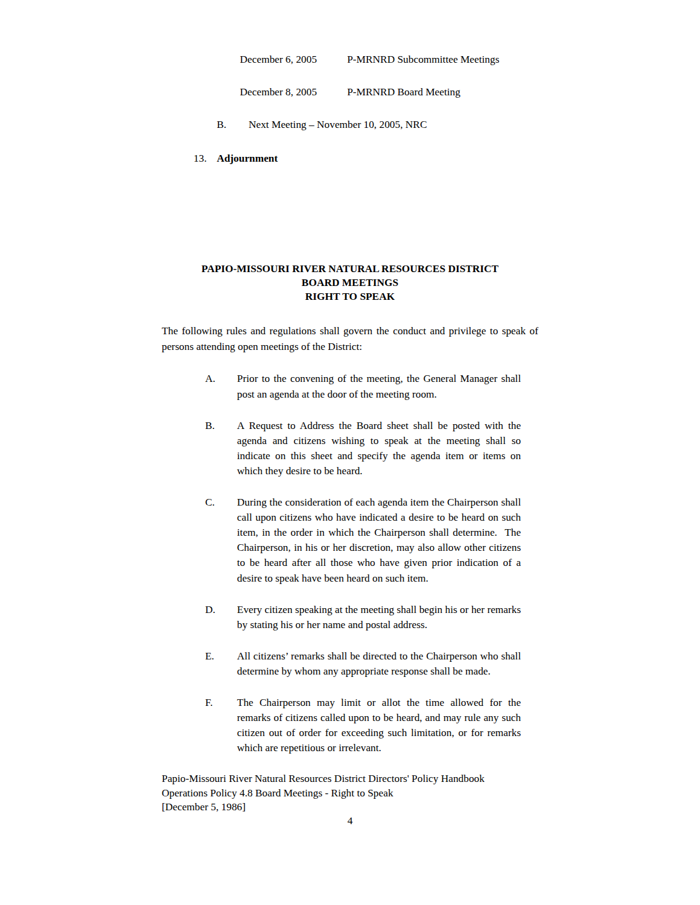December 6, 2005
P-MRNRD Subcommittee Meetings
December 8, 2005
P-MRNRD Board Meeting
B.
Next Meeting – November 10, 2005, NRC
13.
Adjournment
PAPIO-MISSOURI RIVER NATURAL RESOURCES DISTRICT
BOARD MEETINGS
RIGHT TO SPEAK
The following rules and regulations shall govern the conduct and privilege to speak of persons attending open meetings of the District:
A. Prior to the convening of the meeting, the General Manager shall post an agenda at the door of the meeting room.
B. A Request to Address the Board sheet shall be posted with the agenda and citizens wishing to speak at the meeting shall so indicate on this sheet and specify the agenda item or items on which they desire to be heard.
C. During the consideration of each agenda item the Chairperson shall call upon citizens who have indicated a desire to be heard on such item, in the order in which the Chairperson shall determine. The Chairperson, in his or her discretion, may also allow other citizens to be heard after all those who have given prior indication of a desire to speak have been heard on such item.
D. Every citizen speaking at the meeting shall begin his or her remarks by stating his or her name and postal address.
E. All citizens’ remarks shall be directed to the Chairperson who shall determine by whom any appropriate response shall be made.
F. The Chairperson may limit or allot the time allowed for the remarks of citizens called upon to be heard, and may rule any such citizen out of order for exceeding such limitation, or for remarks which are repetitious or irrelevant.
Papio-Missouri River Natural Resources District Directors' Policy Handbook
Operations Policy 4.8 Board Meetings - Right to Speak
[December 5, 1986]
4